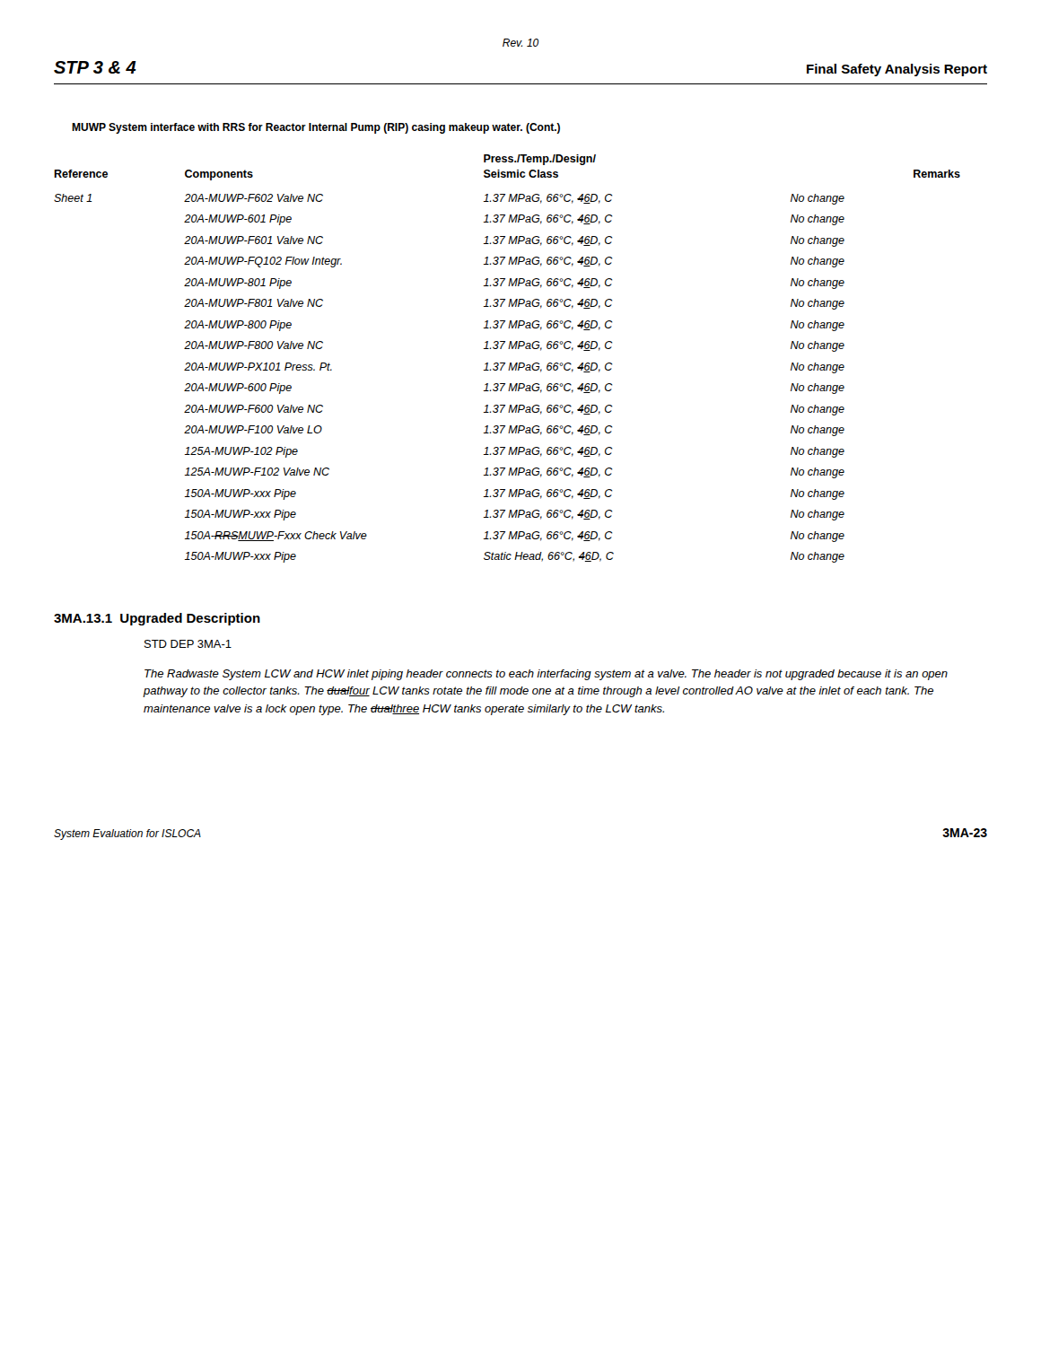Rev. 10
STP 3 & 4
Final Safety Analysis Report
MUWP System interface with RRS for Reactor Internal Pump (RIP) casing makeup water. (Cont.)
| Reference | Components | Press./Temp./Design/ Seismic Class | Remarks |
| --- | --- | --- | --- |
| Sheet 1 | 20A-MUWP-F602 Valve NC | 1.37 MPaG, 66°C, 4 6 D, C | No change |
| | 20A-MUWP-601 Pipe | 1.37 MPaG, 66°C, 4 6 D, C | No change |
| | 20A-MUWP-F601 Valve NC | 1.37 MPaG, 66°C, 4 6 D, C | No change |
| | 20A-MUWP-FQ102 Flow Integr. | 1.37 MPaG, 66°C, 4 6 D, C | No change |
| | 20A-MUWP-801 Pipe | 1.37 MPaG, 66°C, 4 6 D, C | No change |
| | 20A-MUWP-F801 Valve NC | 1.37 MPaG, 66°C, 4 6 D, C | No change |
| | 20A-MUWP-800 Pipe | 1.37 MPaG, 66°C, 4 6 D, C | No change |
| | 20A-MUWP-F800 Valve NC | 1.37 MPaG, 66°C, 4 6 D, C | No change |
| | 20A-MUWP-PX101 Press. Pt. | 1.37 MPaG, 66°C, 4 6 D, C | No change |
| | 20A-MUWP-600 Pipe | 1.37 MPaG, 66°C, 4 6 D, C | No change |
| | 20A-MUWP-F600 Valve NC | 1.37 MPaG, 66°C, 4 6 D, C | No change |
| | 20A-MUWP-F100 Valve LO | 1.37 MPaG, 66°C, 4 6 D, C | No change |
| | 125A-MUWP-102 Pipe | 1.37 MPaG, 66°C, 4 6 D, C | No change |
| | 125A-MUWP-F102 Valve NC | 1.37 MPaG, 66°C, 4 6 D, C | No change |
| | 150A-MUWP-xxx Pipe | 1.37 MPaG, 66°C, 4 6 D, C | No change |
| | 150A-MUWP-xxx Pipe | 1.37 MPaG, 66°C, 4 6 D, C | No change |
| | 150A- RRS MUWP -Fxxx Check Valve | 1.37 MPaG, 66°C, 4 6 D, C | No change |
| | 150A-MUWP-xxx Pipe | Static Head, 66°C, 4 6 D, C | No change |
3MA.13.1 Upgraded Description
STD DEP 3MA-1
The Radwaste System LCW and HCW inlet piping header connects to each interfacing system at a valve. The header is not upgraded because it is an open pathway to the collector tanks. The dual four LCW tanks rotate the fill mode one at a time through a level controlled AO valve at the inlet of each tank. The maintenance valve is a lock open type. The dual three HCW tanks operate similarly to the LCW tanks.
System Evaluation for ISLOCA
3MA-23